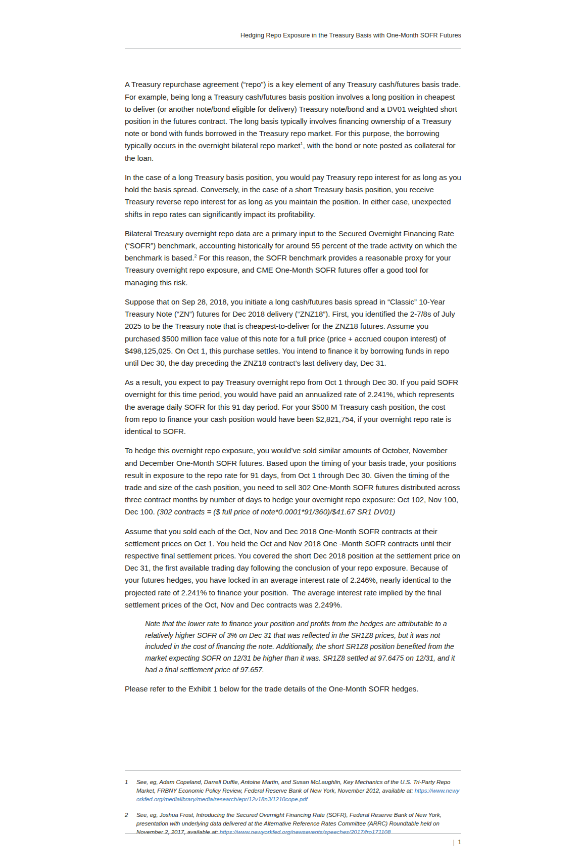Hedging Repo Exposure in the Treasury Basis with One-Month SOFR Futures
A Treasury repurchase agreement (“repo”) is a key element of any Treasury cash/futures basis trade. For example, being long a Treasury cash/futures basis position involves a long position in cheapest to deliver (or another note/bond eligible for delivery) Treasury note/bond and a DV01 weighted short position in the futures contract. The long basis typically involves financing ownership of a Treasury note or bond with funds borrowed in the Treasury repo market. For this purpose, the borrowing typically occurs in the overnight bilateral repo market1, with the bond or note posted as collateral for the loan.
In the case of a long Treasury basis position, you would pay Treasury repo interest for as long as you hold the basis spread. Conversely, in the case of a short Treasury basis position, you receive Treasury reverse repo interest for as long as you maintain the position. In either case, unexpected shifts in repo rates can significantly impact its profitability.
Bilateral Treasury overnight repo data are a primary input to the Secured Overnight Financing Rate (“SOFR”) benchmark, accounting historically for around 55 percent of the trade activity on which the benchmark is based.2 For this reason, the SOFR benchmark provides a reasonable proxy for your Treasury overnight repo exposure, and CME One-Month SOFR futures offer a good tool for managing this risk.
Suppose that on Sep 28, 2018, you initiate a long cash/futures basis spread in “Classic” 10-Year Treasury Note (“ZN”) futures for Dec 2018 delivery (“ZNZ18”). First, you identified the 2-7/8s of July 2025 to be the Treasury note that is cheapest-to-deliver for the ZNZ18 futures. Assume you purchased $500 million face value of this note for a full price (price + accrued coupon interest) of $498,125,025. On Oct 1, this purchase settles. You intend to finance it by borrowing funds in repo until Dec 30, the day preceding the ZNZ18 contract’s last delivery day, Dec 31.
As a result, you expect to pay Treasury overnight repo from Oct 1 through Dec 30. If you paid SOFR overnight for this time period, you would have paid an annualized rate of 2.241%, which represents the average daily SOFR for this 91 day period. For your $500 M Treasury cash position, the cost from repo to finance your cash position would have been $2,821,754, if your overnight repo rate is identical to SOFR.
To hedge this overnight repo exposure, you would’ve sold similar amounts of October, November and December One-Month SOFR futures. Based upon the timing of your basis trade, your positions result in exposure to the repo rate for 91 days, from Oct 1 through Dec 30. Given the timing of the trade and size of the cash position, you need to sell 302 One-Month SOFR futures distributed across three contract months by number of days to hedge your overnight repo exposure: Oct 102, Nov 100, Dec 100. (302 contracts = ($ full price of note*0.0001*91/360)/$41.67 SR1 DV01)
Assume that you sold each of the Oct, Nov and Dec 2018 One-Month SOFR contracts at their settlement prices on Oct 1. You held the Oct and Nov 2018 One -Month SOFR contracts until their respective final settlement prices. You covered the short Dec 2018 position at the settlement price on Dec 31, the first available trading day following the conclusion of your repo exposure. Because of your futures hedges, you have locked in an average interest rate of 2.246%, nearly identical to the projected rate of 2.241% to finance your position. The average interest rate implied by the final settlement prices of the Oct, Nov and Dec contracts was 2.249%.
Note that the lower rate to finance your position and profits from the hedges are attributable to a relatively higher SOFR of 3% on Dec 31 that was reflected in the SR1Z8 prices, but it was not included in the cost of financing the note. Additionally, the short SR1Z8 position benefited from the market expecting SOFR on 12/31 be higher than it was. SR1Z8 settled at 97.6475 on 12/31, and it had a final settlement price of 97.657.
Please refer to the Exhibit 1 below for the trade details of the One-Month SOFR hedges.
1
See, eg, Adam Copeland, Darrell Duffie, Antoine Martin, and Susan McLaughlin, Key Mechanics of the U.S. Tri-Party Repo Market, FRBNY Economic Policy Review, Federal Reserve Bank of New York, November 2012, available at: https://www.newyorkfed.org/medialibrary/media/research/epr/12v18n3/1210cope.pdf
2
See, eg, Joshua Frost, Introducing the Secured Overnight Financing Rate (SOFR), Federal Reserve Bank of New York, presentation with underlying data delivered at the Alternative Reference Rates Committee (ARRC) Roundtable held on November 2, 2017, available at: https://www.newyorkfed.org/newsevents/speeches/2017/fro171108
|1